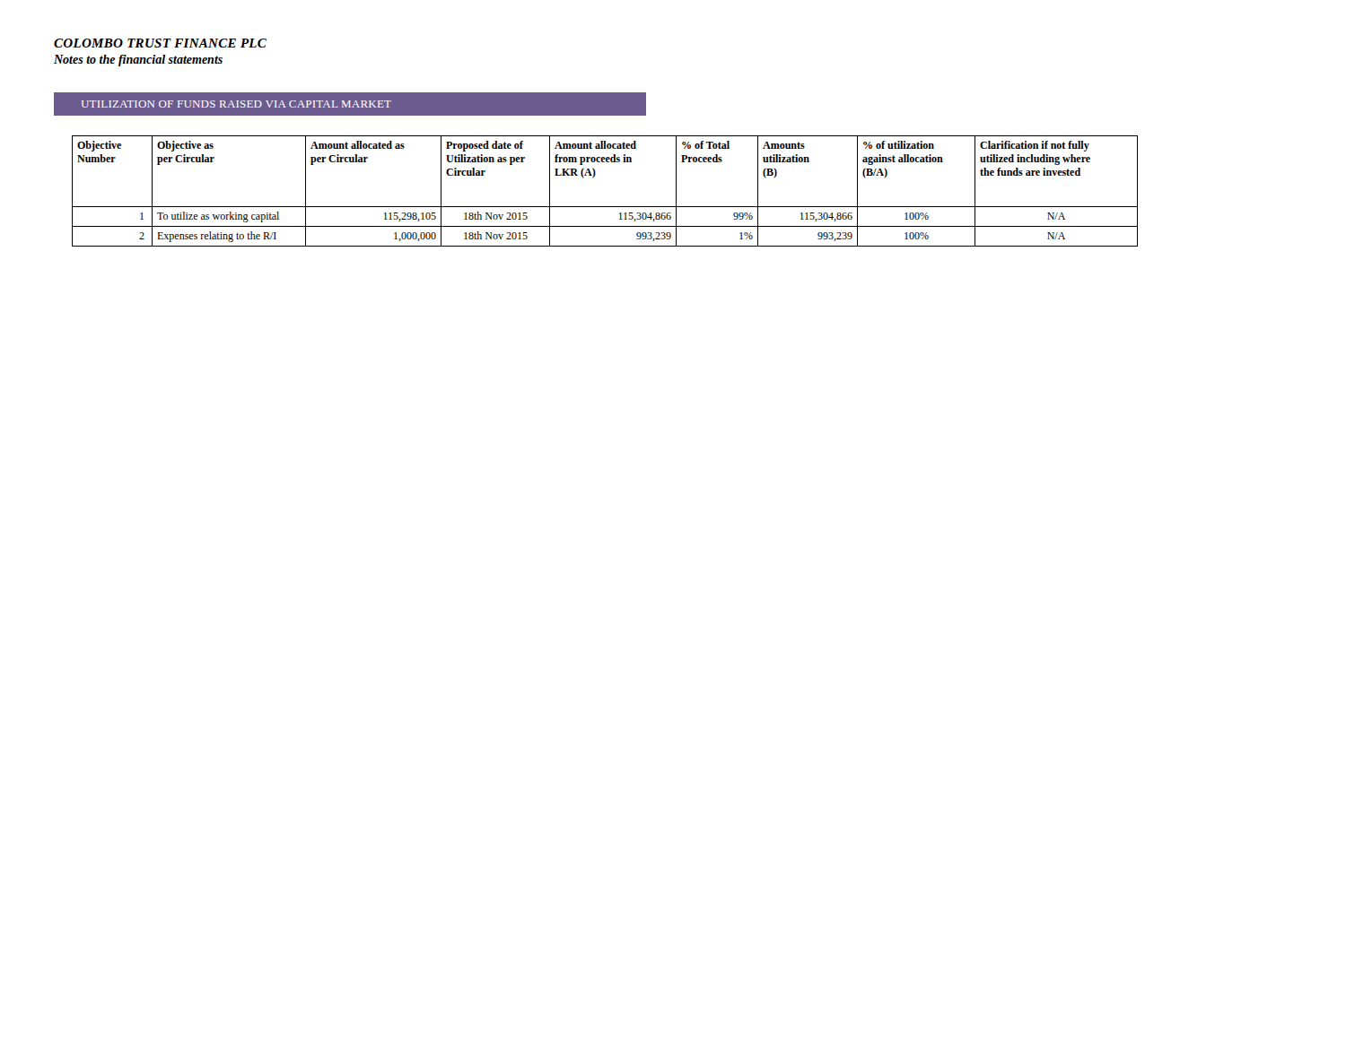COLOMBO TRUST FINANCE PLC
Notes to the financial statements
UTILIZATION OF FUNDS RAISED VIA CAPITAL MARKET
| Objective Number | Objective as per Circular | Amount allocated as per Circular | Proposed date of Utilization as per Circular | Amount allocated from proceeds in LKR (A) | % of Total Proceeds | Amounts utilization (B) | % of utilization against allocation (B/A) | Clarification if not fully utilized including where the funds are invested |
| --- | --- | --- | --- | --- | --- | --- | --- | --- |
| 1 | To utilize as working capital | 115,298,105 | 18th Nov 2015 | 115,304,866 | 99% | 115,304,866 | 100% | N/A |
| 2 | Expenses relating to the R/I | 1,000,000 | 18th Nov 2015 | 993,239 | 1% | 993,239 | 100% | N/A |